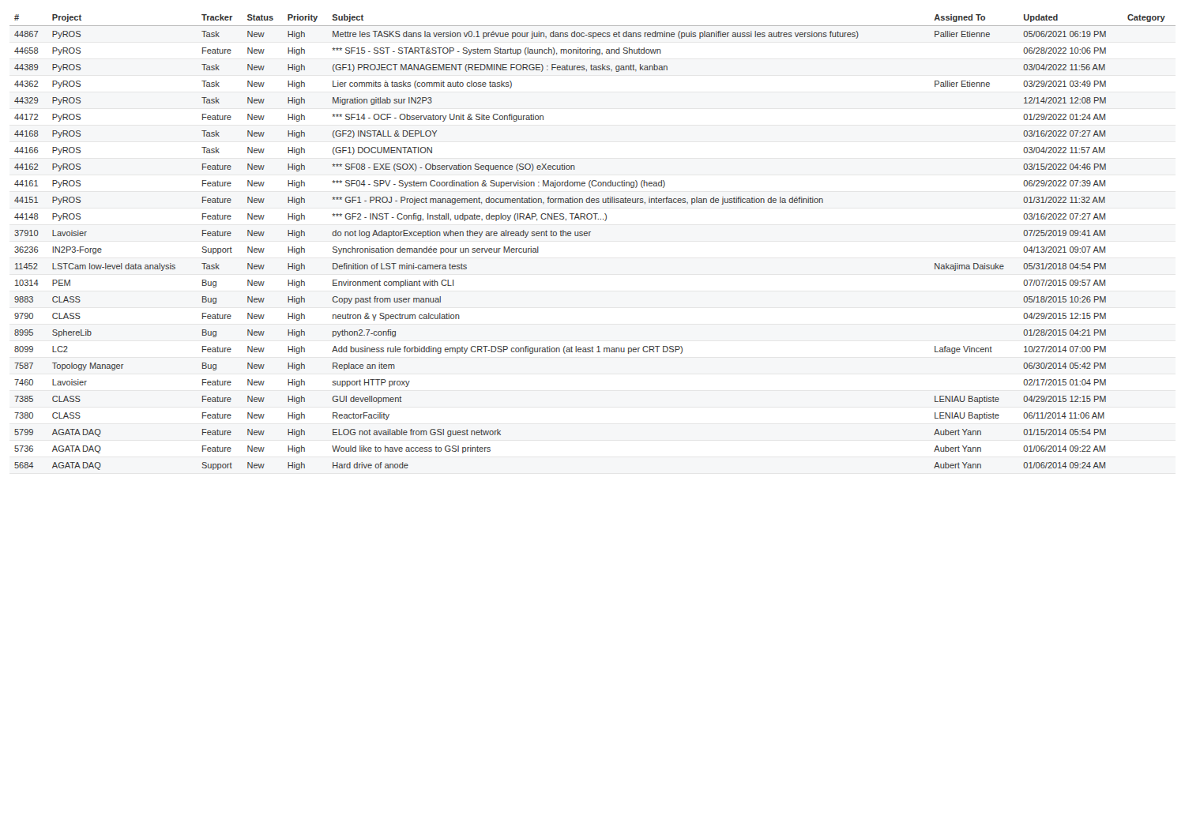| # | Project | Tracker | Status | Priority | Subject | Assigned To | Updated | Category |
| --- | --- | --- | --- | --- | --- | --- | --- | --- |
| 44867 | PyROS | Task | New | High | Mettre les TASKS dans la version v0.1 prévue pour juin, dans doc-specs et dans redmine (puis planifier aussi les autres versions futures) | Pallier Etienne | 05/06/2021 06:19 PM | |
| 44658 | PyROS | Feature | New | High | *** SF15 - SST - START&STOP - System Startup (launch), monitoring, and Shutdown | | 06/28/2022 10:06 PM | |
| 44389 | PyROS | Task | New | High | (GF1) PROJECT MANAGEMENT (REDMINE FORGE) : Features, tasks, gantt, kanban | | 03/04/2022 11:56 AM | |
| 44362 | PyROS | Task | New | High | Lier commits à tasks (commit auto close tasks) | Pallier Etienne | 03/29/2021 03:49 PM | |
| 44329 | PyROS | Task | New | High | Migration gitlab sur IN2P3 | | 12/14/2021 12:08 PM | |
| 44172 | PyROS | Feature | New | High | *** SF14 - OCF - Observatory Unit & Site Configuration | | 01/29/2022 01:24 AM | |
| 44168 | PyROS | Task | New | High | (GF2) INSTALL & DEPLOY | | 03/16/2022 07:27 AM | |
| 44166 | PyROS | Task | New | High | (GF1) DOCUMENTATION | | 03/04/2022 11:57 AM | |
| 44162 | PyROS | Feature | New | High | *** SF08 - EXE (SOX) - Observation Sequence (SO) eXecution | | 03/15/2022 04:46 PM | |
| 44161 | PyROS | Feature | New | High | *** SF04 - SPV - System Coordination & Supervision : Majordome (Conducting) (head) | | 06/29/2022 07:39 AM | |
| 44151 | PyROS | Feature | New | High | *** GF1 - PROJ - Project management, documentation, formation des utilisateurs, interfaces, plan de justification de la définition | | 01/31/2022 11:32 AM | |
| 44148 | PyROS | Feature | New | High | *** GF2 - INST - Config, Install, udpate, deploy (IRAP, CNES, TAROT...) | | 03/16/2022 07:27 AM | |
| 37910 | Lavoisier | Feature | New | High | do not log AdaptorException when they are already sent to the user | | 07/25/2019 09:41 AM | |
| 36236 | IN2P3-Forge | Support | New | High | Synchronisation demandée pour un serveur Mercurial | | 04/13/2021 09:07 AM | |
| 11452 | LSTCam low-level data analysis | Task | New | High | Definition of LST mini-camera tests | Nakajima Daisuke | 05/31/2018 04:54 PM | |
| 10314 | PEM | Bug | New | High | Environment compliant with CLI | | 07/07/2015 09:57 AM | |
| 9883 | CLASS | Bug | New | High | Copy past from user manual | | 05/18/2015 10:26 PM | |
| 9790 | CLASS | Feature | New | High | neutron & γ Spectrum calculation | | 04/29/2015 12:15 PM | |
| 8995 | SphereLib | Bug | New | High | python2.7-config | | 01/28/2015 04:21 PM | |
| 8099 | LC2 | Feature | New | High | Add business rule forbidding empty CRT-DSP configuration (at least 1 manu per CRT DSP) | Lafage Vincent | 10/27/2014 07:00 PM | |
| 7587 | Topology Manager | Bug | New | High | Replace an item | | 06/30/2014 05:42 PM | |
| 7460 | Lavoisier | Feature | New | High | support HTTP proxy | | 02/17/2015 01:04 PM | |
| 7385 | CLASS | Feature | New | High | GUI devellopment | LENIAU Baptiste | 04/29/2015 12:15 PM | |
| 7380 | CLASS | Feature | New | High | ReactorFacility | LENIAU Baptiste | 06/11/2014 11:06 AM | |
| 5799 | AGATA DAQ | Feature | New | High | ELOG not available from GSI guest network | Aubert Yann | 01/15/2014 05:54 PM | |
| 5736 | AGATA DAQ | Feature | New | High | Would like to have access to GSI printers | Aubert Yann | 01/06/2014 09:22 AM | |
| 5684 | AGATA DAQ | Support | New | High | Hard drive of anode | Aubert Yann | 01/06/2014 09:24 AM | |